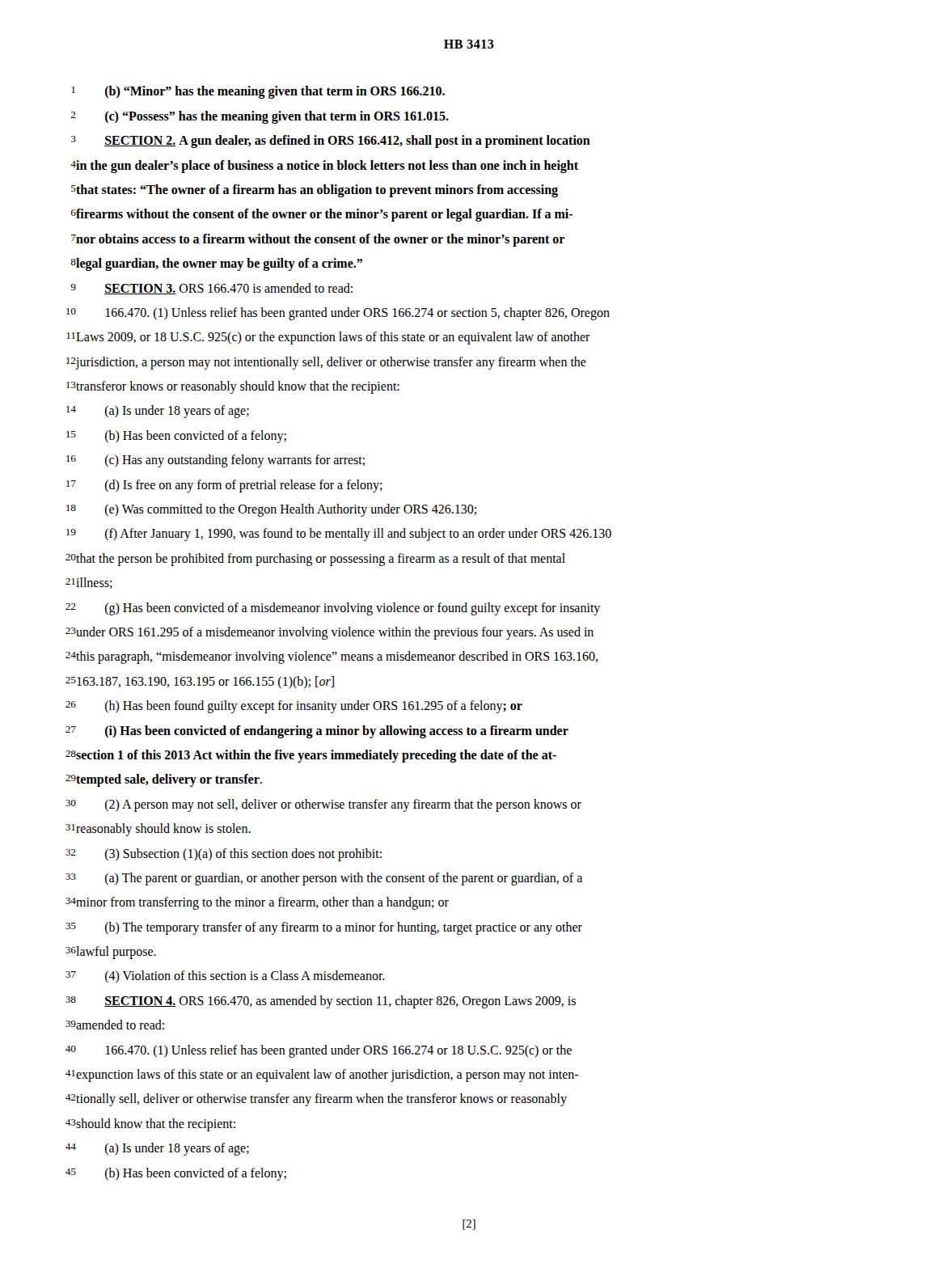HB 3413
| 1 | (b) “Minor” has the meaning given that term in ORS 166.210. |
| 2 | (c) “Possess” has the meaning given that term in ORS 161.015. |
| 3 | SECTION 2. A gun dealer, as defined in ORS 166.412, shall post in a prominent location |
| 4 | in the gun dealer’s place of business a notice in block letters not less than one inch in height |
| 5 | that states: “The owner of a firearm has an obligation to prevent minors from accessing |
| 6 | firearms without the consent of the owner or the minor’s parent or legal guardian. If a mi- |
| 7 | nor obtains access to a firearm without the consent of the owner or the minor’s parent or |
| 8 | legal guardian, the owner may be guilty of a crime.” |
| 9 | SECTION 3. ORS 166.470 is amended to read: |
| 10 | 166.470. (1) Unless relief has been granted under ORS 166.274 or section 5, chapter 826, Oregon |
| 11 | Laws 2009, or 18 U.S.C. 925(c) or the expunction laws of this state or an equivalent law of another |
| 12 | jurisdiction, a person may not intentionally sell, deliver or otherwise transfer any firearm when the |
| 13 | transferor knows or reasonably should know that the recipient: |
| 14 | (a) Is under 18 years of age; |
| 15 | (b) Has been convicted of a felony; |
| 16 | (c) Has any outstanding felony warrants for arrest; |
| 17 | (d) Is free on any form of pretrial release for a felony; |
| 18 | (e) Was committed to the Oregon Health Authority under ORS 426.130; |
| 19 | (f) After January 1, 1990, was found to be mentally ill and subject to an order under ORS 426.130 |
| 20 | that the person be prohibited from purchasing or possessing a firearm as a result of that mental |
| 21 | illness; |
| 22 | (g) Has been convicted of a misdemeanor involving violence or found guilty except for insanity |
| 23 | under ORS 161.295 of a misdemeanor involving violence within the previous four years. As used in |
| 24 | this paragraph, “misdemeanor involving violence” means a misdemeanor described in ORS 163.160, |
| 25 | 163.187, 163.190, 163.195 or 166.155 (1)(b); [ or ] |
| 26 | (h) Has been found guilty except for insanity under ORS 161.295 of a felony ; or |
| 27 | (i) Has been convicted of endangering a minor by allowing access to a firearm under |
| 28 | section 1 of this 2013 Act within the five years immediately preceding the date of the at- |
| 29 | tempted sale, delivery or transfer . |
| 30 | (2) A person may not sell, deliver or otherwise transfer any firearm that the person knows or |
| 31 | reasonably should know is stolen. |
| 32 | (3) Subsection (1)(a) of this section does not prohibit: |
| 33 | (a) The parent or guardian, or another person with the consent of the parent or guardian, of a |
| 34 | minor from transferring to the minor a firearm, other than a handgun; or |
| 35 | (b) The temporary transfer of any firearm to a minor for hunting, target practice or any other |
| 36 | lawful purpose. |
| 37 | (4) Violation of this section is a Class A misdemeanor. |
| 38 | SECTION 4. ORS 166.470, as amended by section 11, chapter 826, Oregon Laws 2009, is |
| 39 | amended to read: |
| 40 | 166.470. (1) Unless relief has been granted under ORS 166.274 or 18 U.S.C. 925(c) or the |
| 41 | expunction laws of this state or an equivalent law of another jurisdiction, a person may not inten- |
| 42 | tionally sell, deliver or otherwise transfer any firearm when the transferor knows or reasonably |
| 43 | should know that the recipient: |
| 44 | (a) Is under 18 years of age; |
| 45 | (b) Has been convicted of a felony; |
[2]